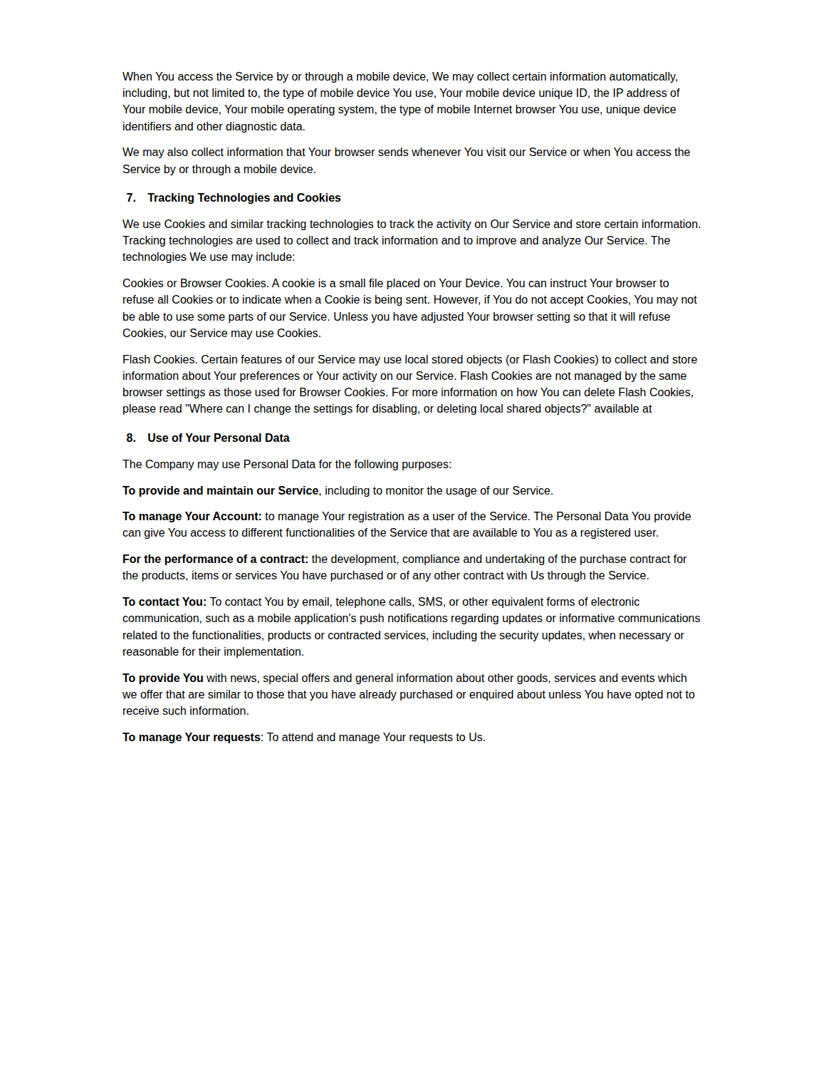When You access the Service by or through a mobile device, We may collect certain information automatically, including, but not limited to, the type of mobile device You use, Your mobile device unique ID, the IP address of Your mobile device, Your mobile operating system, the type of mobile Internet browser You use, unique device identifiers and other diagnostic data.
We may also collect information that Your browser sends whenever You visit our Service or when You access the Service by or through a mobile device.
7. Tracking Technologies and Cookies
We use Cookies and similar tracking technologies to track the activity on Our Service and store certain information. Tracking technologies are used to collect and track information and to improve and analyze Our Service. The technologies We use may include:
Cookies or Browser Cookies. A cookie is a small file placed on Your Device. You can instruct Your browser to refuse all Cookies or to indicate when a Cookie is being sent. However, if You do not accept Cookies, You may not be able to use some parts of our Service. Unless you have adjusted Your browser setting so that it will refuse Cookies, our Service may use Cookies.
Flash Cookies. Certain features of our Service may use local stored objects (or Flash Cookies) to collect and store information about Your preferences or Your activity on our Service. Flash Cookies are not managed by the same browser settings as those used for Browser Cookies. For more information on how You can delete Flash Cookies, please read "Where can I change the settings for disabling, or deleting local shared objects?" available at
8. Use of Your Personal Data
The Company may use Personal Data for the following purposes:
To provide and maintain our Service, including to monitor the usage of our Service.
To manage Your Account: to manage Your registration as a user of the Service. The Personal Data You provide can give You access to different functionalities of the Service that are available to You as a registered user.
For the performance of a contract: the development, compliance and undertaking of the purchase contract for the products, items or services You have purchased or of any other contract with Us through the Service.
To contact You: To contact You by email, telephone calls, SMS, or other equivalent forms of electronic communication, such as a mobile application's push notifications regarding updates or informative communications related to the functionalities, products or contracted services, including the security updates, when necessary or reasonable for their implementation.
To provide You with news, special offers and general information about other goods, services and events which we offer that are similar to those that you have already purchased or enquired about unless You have opted not to receive such information.
To manage Your requests: To attend and manage Your requests to Us.